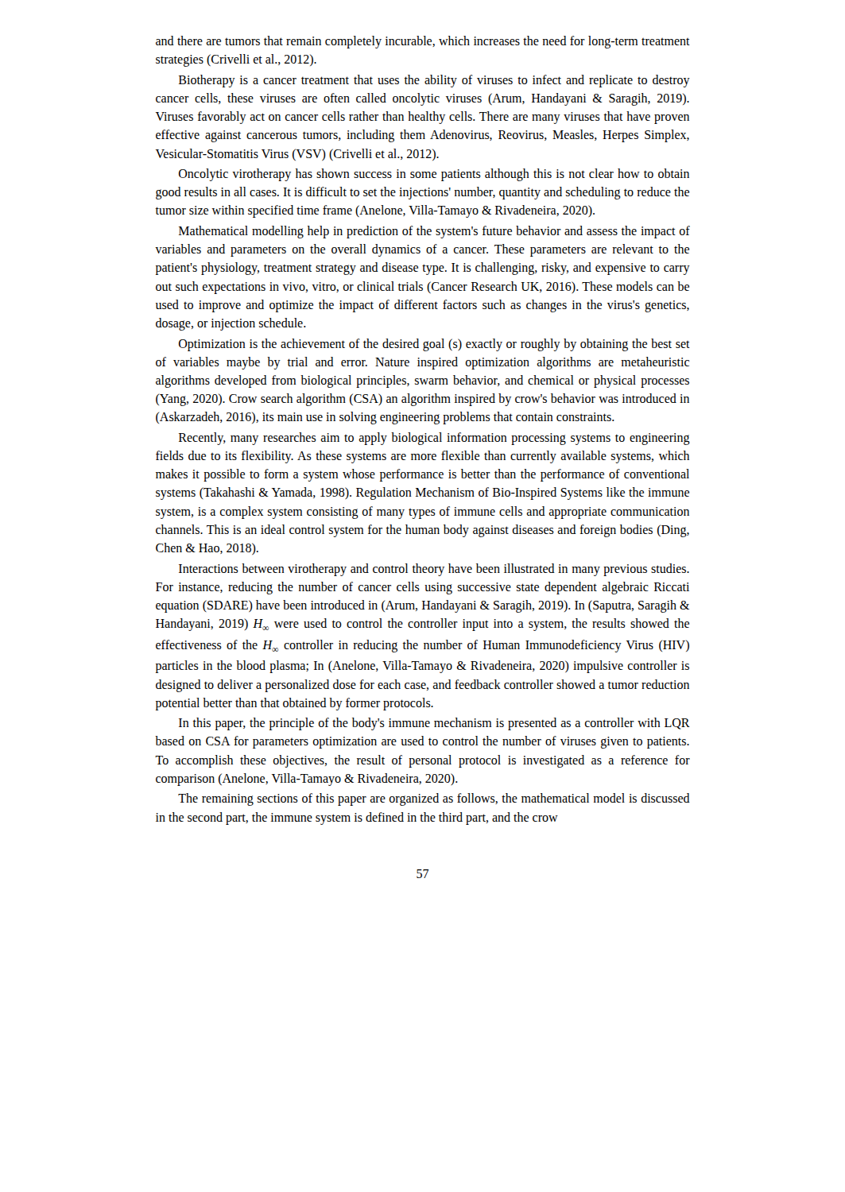and there are tumors that remain completely incurable, which increases the need for long-term treatment strategies (Crivelli et al., 2012).
Biotherapy is a cancer treatment that uses the ability of viruses to infect and replicate to destroy cancer cells, these viruses are often called oncolytic viruses (Arum, Handayani & Saragih, 2019). Viruses favorably act on cancer cells rather than healthy cells. There are many viruses that have proven effective against cancerous tumors, including them Adenovirus, Reovirus, Measles, Herpes Simplex, Vesicular-Stomatitis Virus (VSV) (Crivelli et al., 2012).
Oncolytic virotherapy has shown success in some patients although this is not clear how to obtain good results in all cases. It is difficult to set the injections' number, quantity and scheduling to reduce the tumor size within specified time frame (Anelone, Villa-Tamayo & Rivadeneira, 2020).
Mathematical modelling help in prediction of the system's future behavior and assess the impact of variables and parameters on the overall dynamics of a cancer. These parameters are relevant to the patient's physiology, treatment strategy and disease type. It is challenging, risky, and expensive to carry out such expectations in vivo, vitro, or clinical trials (Cancer Research UK, 2016). These models can be used to improve and optimize the impact of different factors such as changes in the virus's genetics, dosage, or injection schedule.
Optimization is the achievement of the desired goal (s) exactly or roughly by obtaining the best set of variables maybe by trial and error. Nature inspired optimization algorithms are metaheuristic algorithms developed from biological principles, swarm behavior, and chemical or physical processes (Yang, 2020). Crow search algorithm (CSA) an algorithm inspired by crow's behavior was introduced in (Askarzadeh, 2016), its main use in solving engineering problems that contain constraints.
Recently, many researches aim to apply biological information processing systems to engineering fields due to its flexibility. As these systems are more flexible than currently available systems, which makes it possible to form a system whose performance is better than the performance of conventional systems (Takahashi & Yamada, 1998). Regulation Mechanism of Bio-Inspired Systems like the immune system, is a complex system consisting of many types of immune cells and appropriate communication channels. This is an ideal control system for the human body against diseases and foreign bodies (Ding, Chen & Hao, 2018).
Interactions between virotherapy and control theory have been illustrated in many previous studies. For instance, reducing the number of cancer cells using successive state dependent algebraic Riccati equation (SDARE) have been introduced in (Arum, Handayani & Saragih, 2019). In (Saputra, Saragih & Handayani, 2019) H∞ were used to control the controller input into a system, the results showed the effectiveness of the H∞ controller in reducing the number of Human Immunodeficiency Virus (HIV) particles in the blood plasma; In (Anelone, Villa-Tamayo & Rivadeneira, 2020) impulsive controller is designed to deliver a personalized dose for each case, and feedback controller showed a tumor reduction potential better than that obtained by former protocols.
In this paper, the principle of the body's immune mechanism is presented as a controller with LQR based on CSA for parameters optimization are used to control the number of viruses given to patients. To accomplish these objectives, the result of personal protocol is investigated as a reference for comparison (Anelone, Villa-Tamayo & Rivadeneira, 2020).
The remaining sections of this paper are organized as follows, the mathematical model is discussed in the second part, the immune system is defined in the third part, and the crow
57